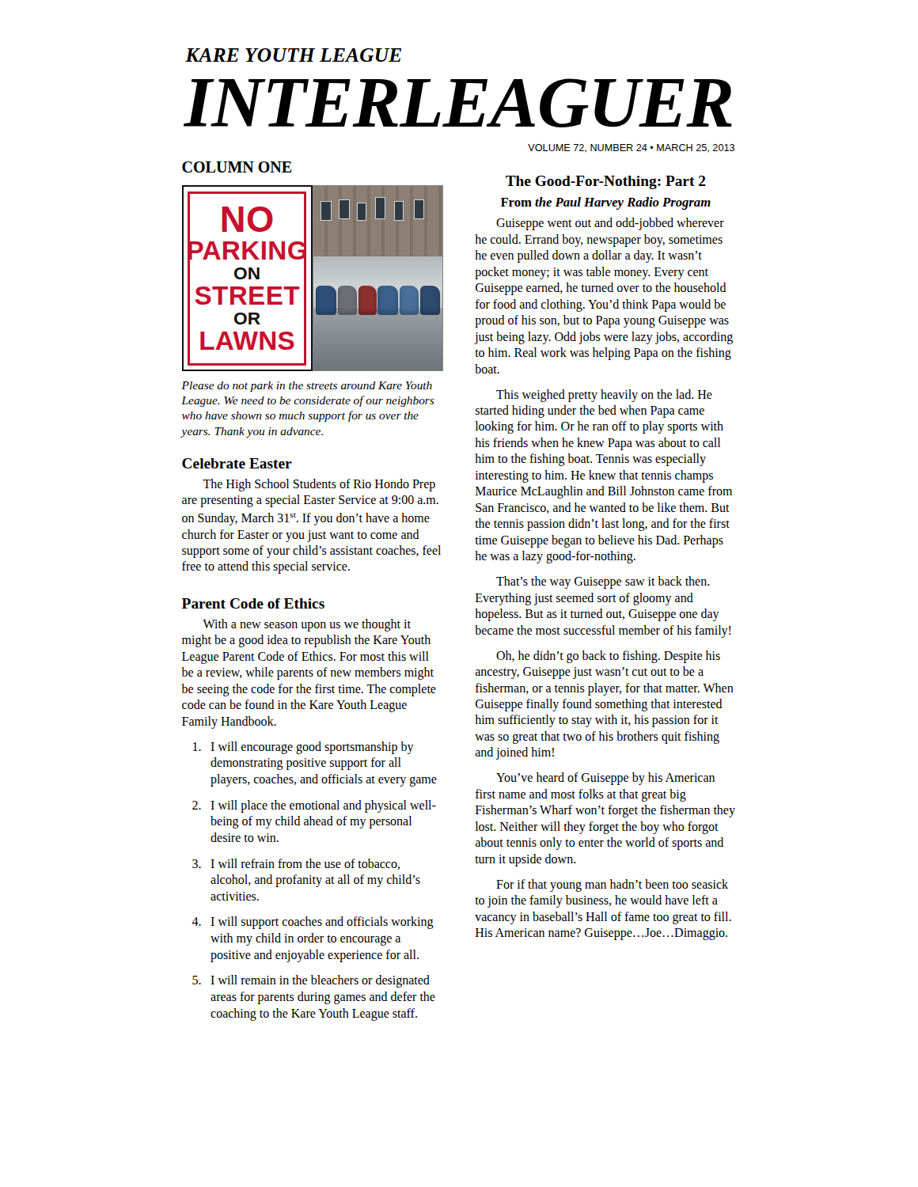KARE YOUTH LEAGUE
INTERLEAGUER
VOLUME 72, NUMBER 24 • MARCH 25, 2013
COLUMN ONE
NO
PARKING
ON
STREET
OR
LAWNS
Please do not park in the streets around Kare Youth League. We need to be considerate of our neighbors who have shown so much support for us over the years. Thank you in advance.
Celebrate Easter
The High School Students of Rio Hondo Prep are presenting a special Easter Service at 9:00 a.m. on Sunday, March 31st. If you don’t have a home church for Easter or you just want to come and support some of your child’s assistant coaches, feel free to attend this special service.
Parent Code of Ethics
With a new season upon us we thought it might be a good idea to republish the Kare Youth League Parent Code of Ethics. For most this will be a review, while parents of new members might be seeing the code for the first time. The complete code can be found in the Kare Youth League Family Handbook.
I will encourage good sportsmanship by demonstrating positive support for all players, coaches, and officials at every game
I will place the emotional and physical well-being of my child ahead of my personal desire to win.
I will refrain from the use of tobacco, alcohol, and profanity at all of my child’s activities.
I will support coaches and officials working with my child in order to encourage a positive and enjoyable experience for all.
I will remain in the bleachers or designated areas for parents during games and defer the coaching to the Kare Youth League staff.
The Good-For-Nothing: Part 2
From the Paul Harvey Radio Program
Guiseppe went out and odd-jobbed wherever he could. Errand boy, newspaper boy, sometimes he even pulled down a dollar a day. It wasn’t pocket money; it was table money. Every cent Guiseppe earned, he turned over to the household for food and clothing. You’d think Papa would be proud of his son, but to Papa young Guiseppe was just being lazy. Odd jobs were lazy jobs, according to him. Real work was helping Papa on the fishing boat.
This weighed pretty heavily on the lad. He started hiding under the bed when Papa came looking for him. Or he ran off to play sports with his friends when he knew Papa was about to call him to the fishing boat. Tennis was especially interesting to him. He knew that tennis champs Maurice McLaughlin and Bill Johnston came from San Francisco, and he wanted to be like them. But the tennis passion didn’t last long, and for the first time Guiseppe began to believe his Dad. Perhaps he was a lazy good-for-nothing.
That’s the way Guiseppe saw it back then. Everything just seemed sort of gloomy and hopeless. But as it turned out, Guiseppe one day became the most successful member of his family!
Oh, he didn’t go back to fishing. Despite his ancestry, Guiseppe just wasn’t cut out to be a fisherman, or a tennis player, for that matter. When Guiseppe finally found something that interested him sufficiently to stay with it, his passion for it was so great that two of his brothers quit fishing and joined him!
You’ve heard of Guiseppe by his American first name and most folks at that great big Fisherman’s Wharf won’t forget the fisherman they lost. Neither will they forget the boy who forgot about tennis only to enter the world of sports and turn it upside down.
For if that young man hadn’t been too seasick to join the family business, he would have left a vacancy in baseball’s Hall of fame too great to fill. His American name? Guiseppe…Joe…Dimaggio.